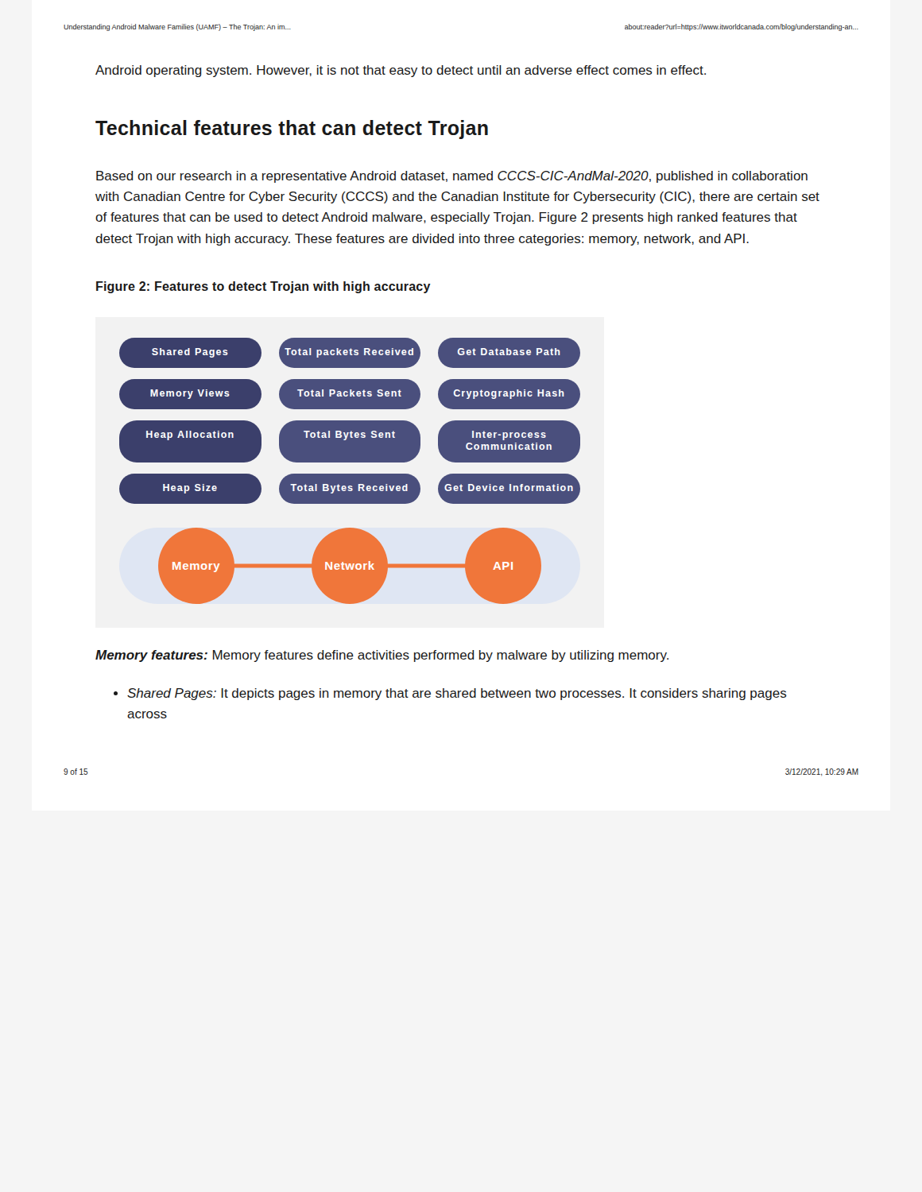Understanding Android Malware Families (UAMF) – The Trojan: An im... about:reader?url=https://www.itworldcanada.com/blog/understanding-an...
Android operating system. However, it is not that easy to detect until an adverse effect comes in effect.
Technical features that can detect Trojan
Based on our research in a representative Android dataset, named CCCS-CIC-AndMal-2020, published in collaboration with Canadian Centre for Cyber Security (CCCS) and the Canadian Institute for Cybersecurity (CIC), there are certain set of features that can be used to detect Android malware, especially Trojan. Figure 2 presents high ranked features that detect Trojan with high accuracy. These features are divided into three categories: memory, network, and API.
Figure 2: Features to detect Trojan with high accuracy
Shared Pages
Total packets Received
Get Database Path
Memory Views
Total Packets Sent
Cryptographic Hash
Heap Allocation
Total Bytes Sent
Inter-process Communication
Heap Size
Total Bytes Received
Get Device Information
Memory
Network
API
Memory features: Memory features define activities performed by malware by utilizing memory.
Shared Pages: It depicts pages in memory that are shared between two processes. It considers sharing pages across
9 of 15 3/12/2021, 10:29 AM